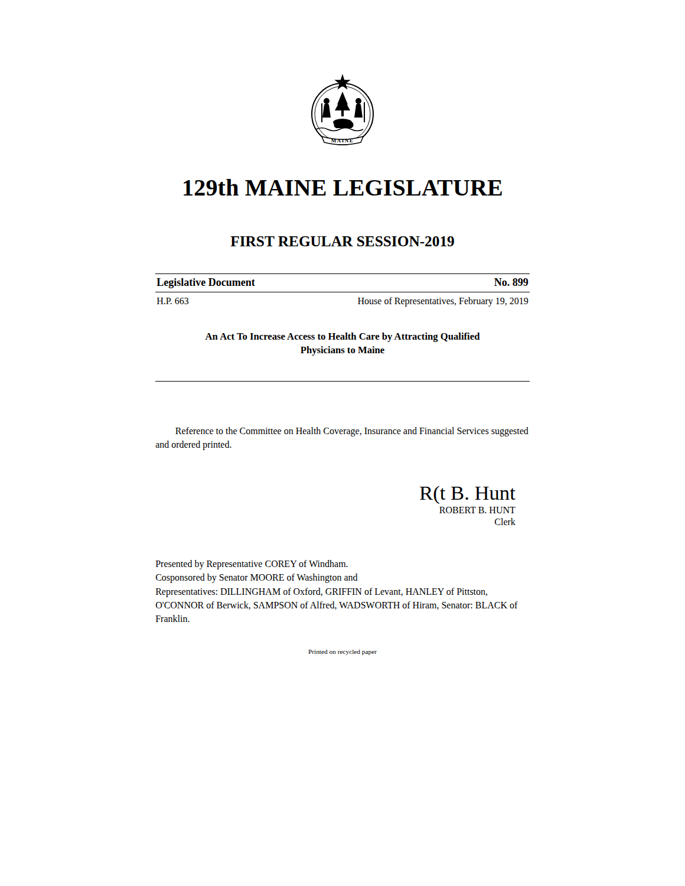MAINE
129th MAINE LEGISLATURE
FIRST REGULAR SESSION-2019
Legislative Document No. 899
H.P. 663 House of Representatives, February 19, 2019
An Act To Increase Access to Health Care by Attracting Qualified Physicians to Maine
Reference to the Committee on Health Coverage, Insurance and Financial Services suggested and ordered printed.
R(t B. Hunt
ROBERT B. HUNT
Clerk
Presented by Representative COREY of Windham.
Cosponsored by Senator MOORE of Washington and
Representatives: DILLINGHAM of Oxford, GRIFFIN of Levant, HANLEY of Pittston, O'CONNOR of Berwick, SAMPSON of Alfred, WADSWORTH of Hiram, Senator: BLACK of Franklin.
Printed on recycled paper